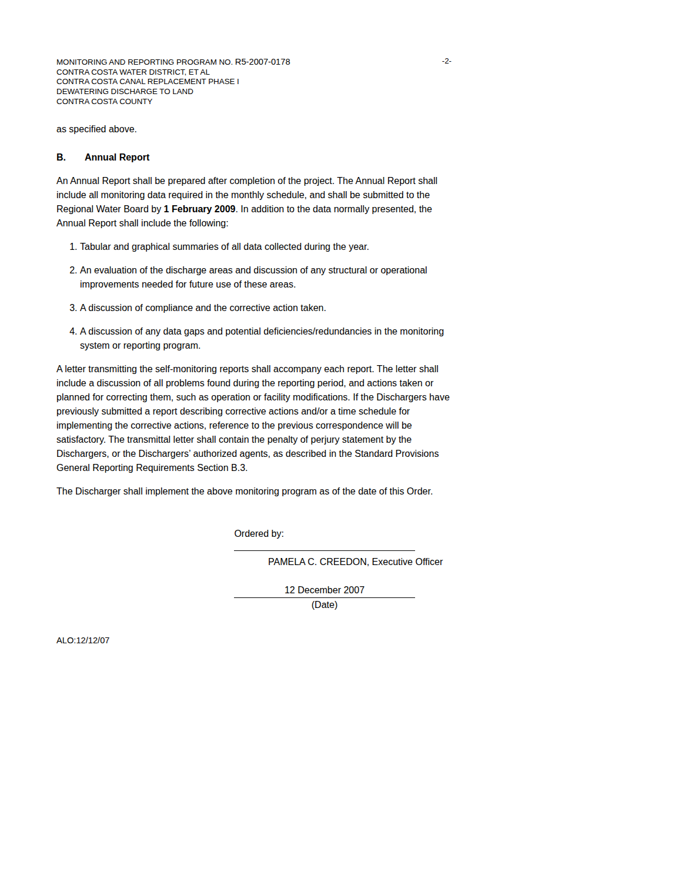-2-
Monitoring and Reporting Program No. R5-2007-0178
Contra Costa Water District, et al
Contra Costa Canal Replacement Phase I
Dewatering Discharge to Land
Contra Costa County
as specified above.
B. Annual Report
An Annual Report shall be prepared after completion of the project. The Annual Report shall include all monitoring data required in the monthly schedule, and shall be submitted to the Regional Water Board by 1 February 2009. In addition to the data normally presented, the Annual Report shall include the following:
Tabular and graphical summaries of all data collected during the year.
An evaluation of the discharge areas and discussion of any structural or operational improvements needed for future use of these areas.
A discussion of compliance and the corrective action taken.
A discussion of any data gaps and potential deficiencies/redundancies in the monitoring system or reporting program.
A letter transmitting the self-monitoring reports shall accompany each report. The letter shall include a discussion of all problems found during the reporting period, and actions taken or planned for correcting them, such as operation or facility modifications. If the Dischargers have previously submitted a report describing corrective actions and/or a time schedule for implementing the corrective actions, reference to the previous correspondence will be satisfactory. The transmittal letter shall contain the penalty of perjury statement by the Dischargers, or the Dischargers’ authorized agents, as described in the Standard Provisions General Reporting Requirements Section B.3.
The Discharger shall implement the above monitoring program as of the date of this Order.
Ordered by:
PAMELA C. CREEDON, Executive Officer
12 December 2007
(Date)
ALO:12/12/07